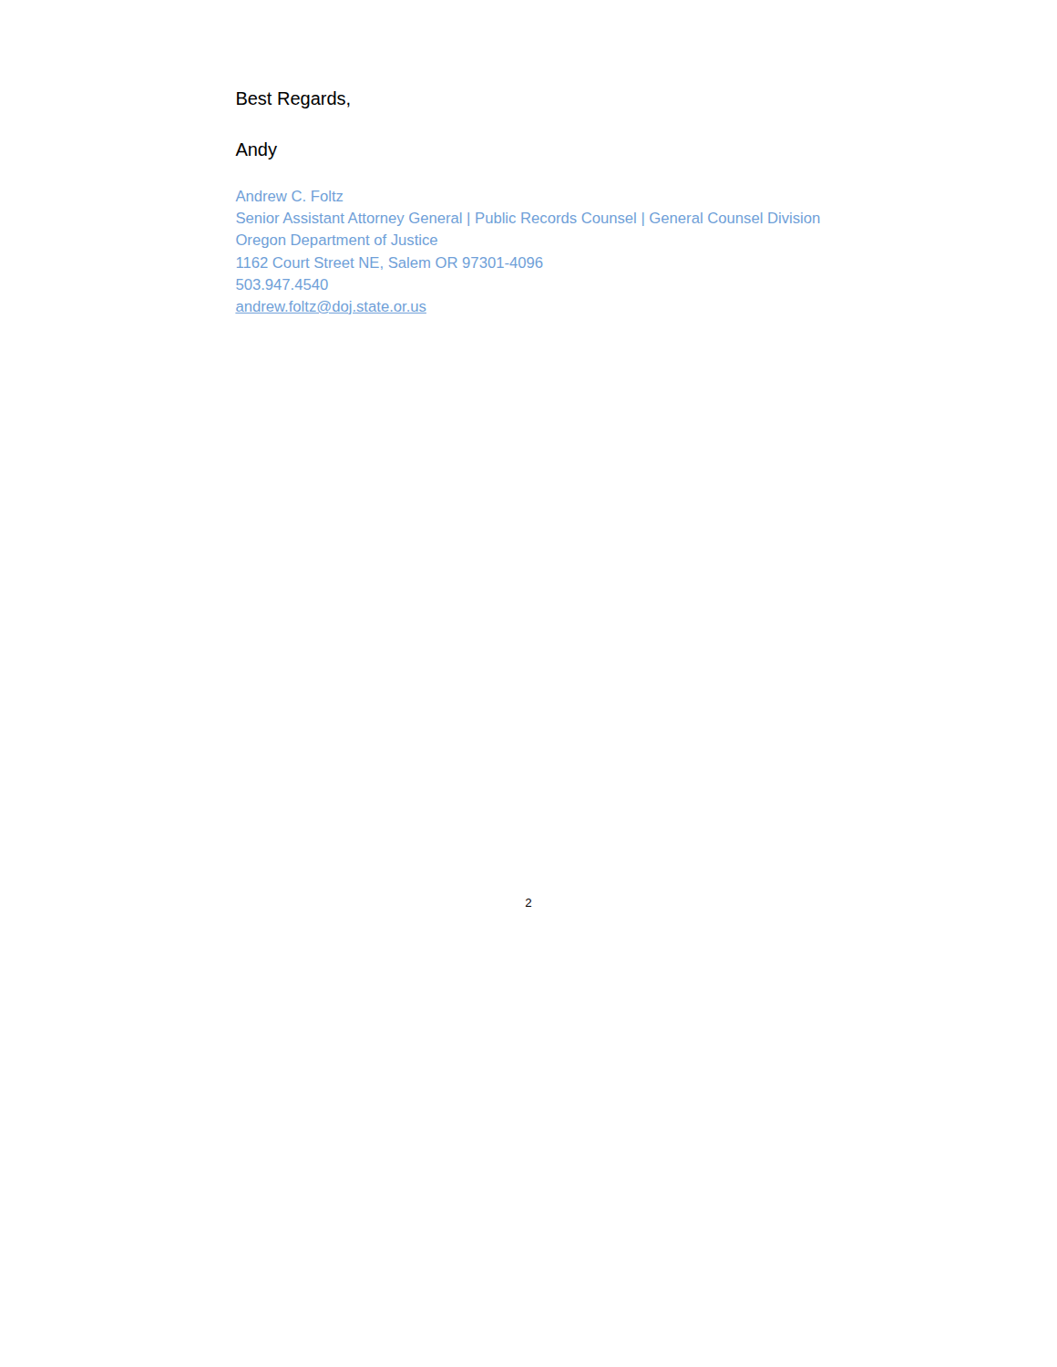Best Regards,
Andy
Andrew C. Foltz
Senior Assistant Attorney General | Public Records Counsel | General Counsel Division Oregon Department of Justice
1162 Court Street NE, Salem OR 97301-4096
503.947.4540
andrew.foltz@doj.state.or.us
2